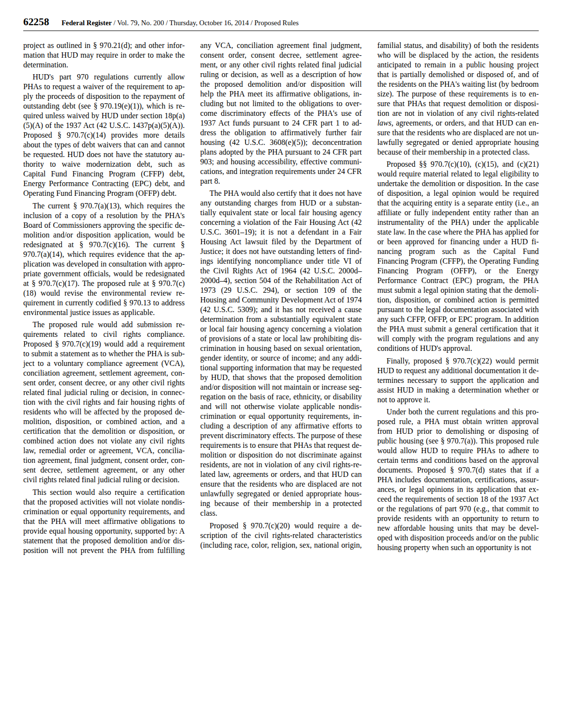62258 Federal Register / Vol. 79, No. 200 / Thursday, October 16, 2014 / Proposed Rules
project as outlined in § 970.21(d); and other information that HUD may require in order to make the determination.
HUD's part 970 regulations currently allow PHAs to request a waiver of the requirement to apply the proceeds of disposition to the repayment of outstanding debt (see § 970.19(e)(1)), which is required unless waived by HUD under section 18p(a)(5)(A) of the 1937 Act (42 U.S.C. 1437p(a)(5)(A)). Proposed § 970.7(c)(14) provides more details about the types of debt waivers that can and cannot be requested. HUD does not have the statutory authority to waive modernization debt, such as Capital Fund Financing Program (CFFP) debt, Energy Performance Contracting (EPC) debt, and Operating Fund Financing Program (OFFP) debt.
The current § 970.7(a)(13), which requires the inclusion of a copy of a resolution by the PHA's Board of Commissioners approving the specific demolition and/or disposition application, would be redesignated at § 970.7(c)(16). The current § 970.7(a)(14), which requires evidence that the application was developed in consultation with appropriate government officials, would be redesignated at § 970.7(c)(17). The proposed rule at § 970.7(c)(18) would revise the environmental review requirement in currently codified § 970.13 to address environmental justice issues as applicable.
The proposed rule would add submission requirements related to civil rights compliance. Proposed § 970.7(c)(19) would add a requirement to submit a statement as to whether the PHA is subject to a voluntary compliance agreement (VCA), conciliation agreement, settlement agreement, consent order, consent decree, or any other civil rights related final judicial ruling or decision, in connection with the civil rights and fair housing rights of residents who will be affected by the proposed demolition, disposition, or combined action, and a certification that the demolition or disposition, or combined action does not violate any civil rights law, remedial order or agreement, VCA, conciliation agreement, final judgment, consent order, consent decree, settlement agreement, or any other civil rights related final judicial ruling or decision.
This section would also require a certification that the proposed activities will not violate nondiscrimination or equal opportunity requirements, and that the PHA will meet affirmative obligations to provide equal housing opportunity, supported by: A statement that the proposed demolition and/or disposition will not prevent the PHA from fulfilling any VCA, conciliation agreement final judgment, consent order, consent decree, settlement agreement, or any other civil rights related final judicial ruling or decision, as well as a description of how the proposed demolition and/or disposition will help the PHA meet its affirmative obligations, including but not limited to the obligations to overcome discriminatory effects of the PHA's use of 1937 Act funds pursuant to 24 CFR part 1 to address the obligation to affirmatively further fair housing (42 U.S.C. 3608(e)(5)); deconcentration plans adopted by the PHA pursuant to 24 CFR part 903; and housing accessibility, effective communications, and integration requirements under 24 CFR part 8.
The PHA would also certify that it does not have any outstanding charges from HUD or a substantially equivalent state or local fair housing agency concerning a violation of the Fair Housing Act (42 U.S.C. 3601–19); it is not a defendant in a Fair Housing Act lawsuit filed by the Department of Justice; it does not have outstanding letters of findings identifying noncompliance under title VI of the Civil Rights Act of 1964 (42 U.S.C. 2000d–2000d–4), section 504 of the Rehabilitation Act of 1973 (29 U.S.C. 294), or section 109 of the Housing and Community Development Act of 1974 (42 U.S.C. 5309); and it has not received a cause determination from a substantially equivalent state or local fair housing agency concerning a violation of provisions of a state or local law prohibiting discrimination in housing based on sexual orientation, gender identity, or source of income; and any additional supporting information that may be requested by HUD, that shows that the proposed demolition and/or disposition will not maintain or increase segregation on the basis of race, ethnicity, or disability and will not otherwise violate applicable nondiscrimination or equal opportunity requirements, including a description of any affirmative efforts to prevent discriminatory effects. The purpose of these requirements is to ensure that PHAs that request demolition or disposition do not discriminate against residents, are not in violation of any civil rights-related law, agreements or orders, and that HUD can ensure that the residents who are displaced are not unlawfully segregated or denied appropriate housing because of their membership in a protected class.
Proposed § 970.7(c)(20) would require a description of the civil rights-related characteristics (including race, color, religion, sex, national origin, familial status, and disability) of both the residents who will be displaced by the action, the residents anticipated to remain in a public housing project that is partially demolished or disposed of, and of the residents on the PHA's waiting list (by bedroom size). The purpose of these requirements is to ensure that PHAs that request demolition or disposition are not in violation of any civil rights-related laws, agreements, or orders, and that HUD can ensure that the residents who are displaced are not unlawfully segregated or denied appropriate housing because of their membership in a protected class.
Proposed §§ 970.7(c)(10), (c)(15), and (c)(21) would require material related to legal eligibility to undertake the demolition or disposition. In the case of disposition, a legal opinion would be required that the acquiring entity is a separate entity (i.e., an affiliate or fully independent entity rather than an instrumentality of the PHA) under the applicable state law. In the case where the PHA has applied for or been approved for financing under a HUD financing program such as the Capital Fund Financing Program (CFFP), the Operating Funding Financing Program (OFFP), or the Energy Performance Contract (EPC) program, the PHA must submit a legal opinion stating that the demolition, disposition, or combined action is permitted pursuant to the legal documentation associated with any such CFFP, OFFP, or EPC program. In addition the PHA must submit a general certification that it will comply with the program regulations and any conditions of HUD's approval.
Finally, proposed § 970.7(c)(22) would permit HUD to request any additional documentation it determines necessary to support the application and assist HUD in making a determination whether or not to approve it.
Under both the current regulations and this proposed rule, a PHA must obtain written approval from HUD prior to demolishing or disposing of public housing (see § 970.7(a)). This proposed rule would allow HUD to require PHAs to adhere to certain terms and conditions based on the approval documents. Proposed § 970.7(d) states that if a PHA includes documentation, certifications, assurances, or legal opinions in its application that exceed the requirements of section 18 of the 1937 Act or the regulations of part 970 (e.g., that commit to provide residents with an opportunity to return to new affordable housing units that may be developed with disposition proceeds and/or on the public housing property when such an opportunity is not